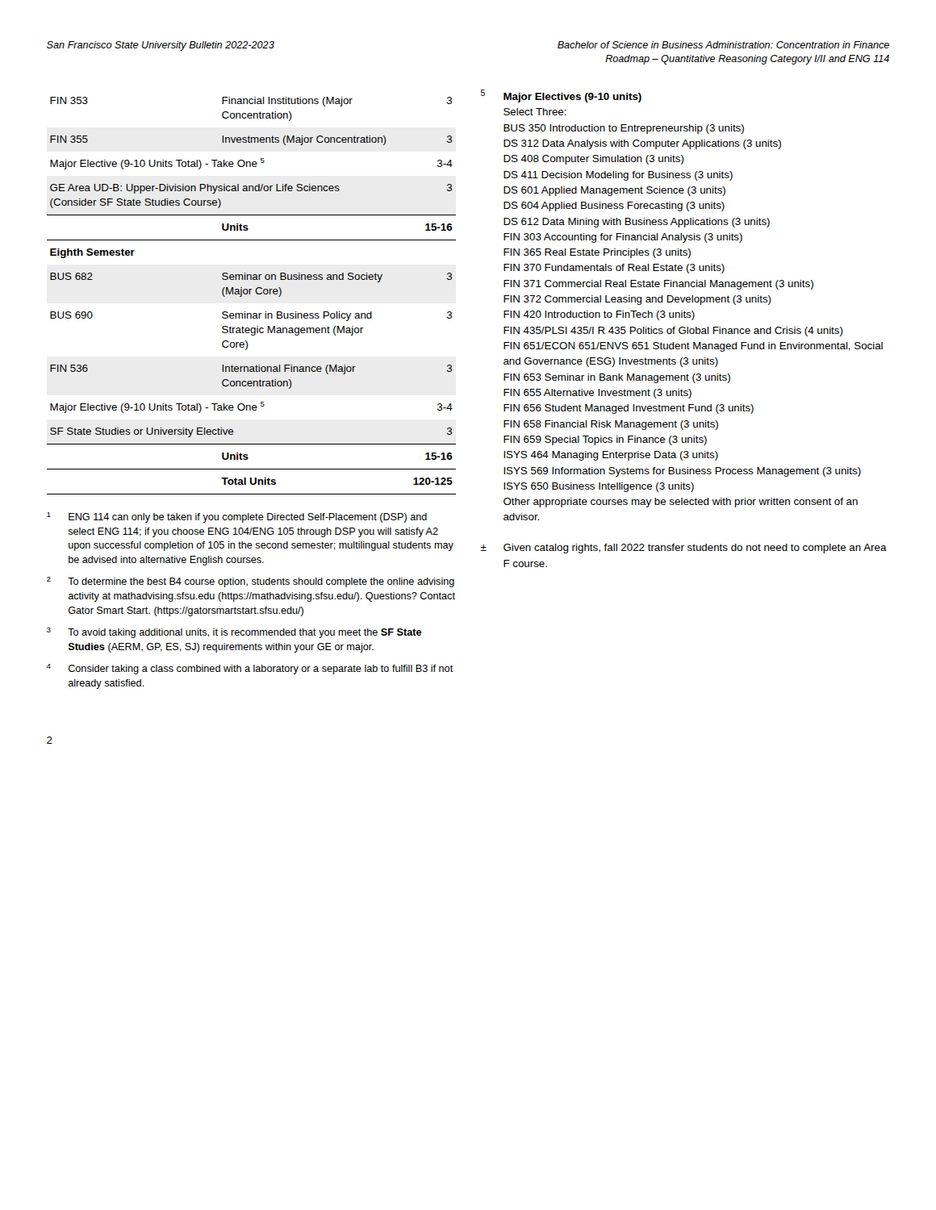San Francisco State University Bulletin 2022-2023
Bachelor of Science in Business Administration: Concentration in Finance
Roadmap – Quantitative Reasoning Category I/II and ENG 114
| FIN 353 | Financial Institutions (Major Concentration) | 3 |
| FIN 355 | Investments (Major Concentration) | 3 |
| Major Elective (9-10 Units Total) - Take One 5 | 3-4 |
| GE Area UD-B: Upper-Division Physical and/or Life Sciences (Consider SF State Studies Course) | 3 |
| | Units | 15-16 |
| Eighth Semester |
| BUS 682 | Seminar on Business and Society (Major Core) | 3 |
| BUS 690 | Seminar in Business Policy and Strategic Management (Major Core) | 3 |
| FIN 536 | International Finance (Major Concentration) | 3 |
| Major Elective (9-10 Units Total) - Take One 5 | 3-4 |
| SF State Studies or University Elective | 3 |
| | Units | 15-16 |
| | Total Units | 120-125 |
ENG 114 can only be taken if you complete Directed Self-Placement (DSP) and select ENG 114; if you choose ENG 104/ENG 105 through DSP you will satisfy A2 upon successful completion of 105 in the second semester; multilingual students may be advised into alternative English courses.
To determine the best B4 course option, students should complete the online advising activity at mathadvising.sfsu.edu (https://mathadvising.sfsu.edu/). Questions? Contact Gator Smart Start. (https://gatorsmartstart.sfsu.edu/)
To avoid taking additional units, it is recommended that you meet the SF State Studies (AERM, GP, ES, SJ) requirements within your GE or major.
Consider taking a class combined with a laboratory or a separate lab to fulfill B3 if not already satisfied.
5 Major Electives (9-10 units)
Select Three:
BUS 350 Introduction to Entrepreneurship (3 units)
DS 312 Data Analysis with Computer Applications (3 units)
DS 408 Computer Simulation (3 units)
DS 411 Decision Modeling for Business (3 units)
DS 601 Applied Management Science (3 units)
DS 604 Applied Business Forecasting (3 units)
DS 612 Data Mining with Business Applications (3 units)
FIN 303 Accounting for Financial Analysis (3 units)
FIN 365 Real Estate Principles (3 units)
FIN 370 Fundamentals of Real Estate (3 units)
FIN 371 Commercial Real Estate Financial Management (3 units)
FIN 372 Commercial Leasing and Development (3 units)
FIN 420 Introduction to FinTech (3 units)
FIN 435/PLSI 435/I R 435 Politics of Global Finance and Crisis (4 units)
FIN 651/ECON 651/ENVS 651 Student Managed Fund in Environmental, Social and Governance (ESG) Investments (3 units)
FIN 653 Seminar in Bank Management (3 units)
FIN 655 Alternative Investment (3 units)
FIN 656 Student Managed Investment Fund (3 units)
FIN 658 Financial Risk Management (3 units)
FIN 659 Special Topics in Finance (3 units)
ISYS 464 Managing Enterprise Data (3 units)
ISYS 569 Information Systems for Business Process Management (3 units)
ISYS 650 Business Intelligence (3 units)
Other appropriate courses may be selected with prior written consent of an advisor.
± Given catalog rights, fall 2022 transfer students do not need to complete an Area F course.
2